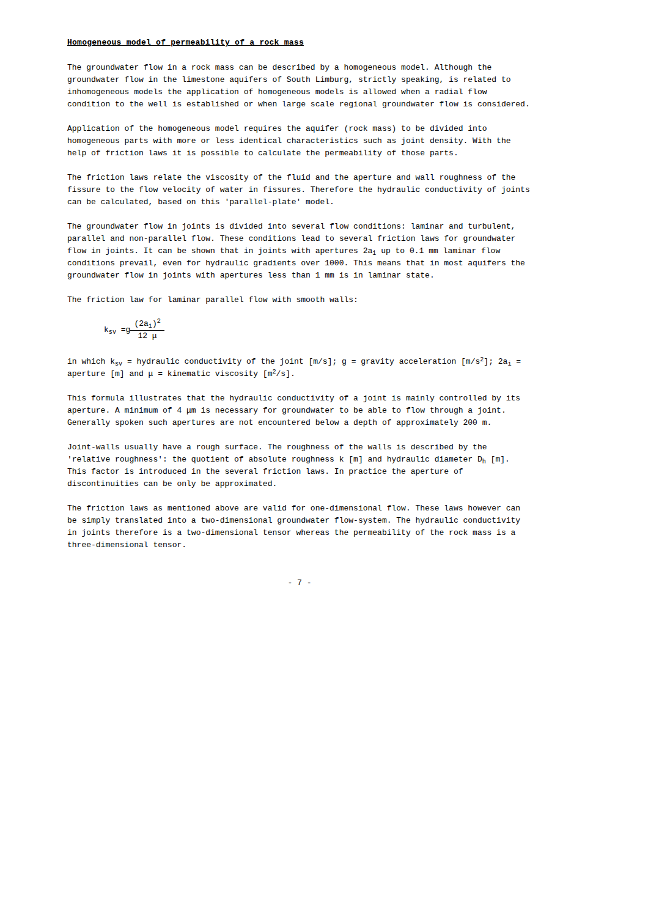Homogeneous model of permeability of a rock mass
The groundwater flow in a rock mass can be described by a homogeneous model. Although the groundwater flow in the limestone aquifers of South Limburg, strictly speaking, is related to inhomogeneous models the application of homogeneous models is allowed when a radial flow condition to the well is established or when large scale regional groundwater flow is considered.
Application of the homogeneous model requires the aquifer (rock mass) to be divided into homogeneous parts with more or less identical characteristics such as joint density. With the help of friction laws it is possible to calculate the permeability of those parts.
The friction laws relate the viscosity of the fluid and the aperture and wall roughness of the fissure to the flow velocity of water in fissures. Therefore the hydraulic conductivity of joints can be calculated, based on this 'parallel-plate' model.
The groundwater flow in joints is divided into several flow conditions: laminar and turbulent, parallel and non-parallel flow. These conditions lead to several friction laws for groundwater flow in joints. It can be shown that in joints with apertures 2ai up to 0.1 mm laminar flow conditions prevail, even for hydraulic gradients over 1000. This means that in most aquifers the groundwater flow in joints with apertures less than 1 mm is in laminar state.
The friction law for laminar parallel flow with smooth walls:
| k sv = | g | (2a i ) 2 12 μ |
in which ksv = hydraulic conductivity of the joint [m/s]; g = gravity acceleration [m/s2]; 2ai = aperture [m] and μ = kinematic viscosity [m2/s].
This formula illustrates that the hydraulic conductivity of a joint is mainly controlled by its aperture. A minimum of 4 μm is necessary for groundwater to be able to flow through a joint. Generally spoken such apertures are not encountered below a depth of approximately 200 m.
Joint-walls usually have a rough surface. The roughness of the walls is described by the 'relative roughness': the quotient of absolute roughness k [m] and hydraulic diameter Dh [m]. This factor is introduced in the several friction laws. In practice the aperture of discontinuities can be only be approximated.
The friction laws as mentioned above are valid for one-dimensional flow. These laws however can be simply translated into a two-dimensional groundwater flow-system. The hydraulic conductivity in joints therefore is a two-dimensional tensor whereas the permeability of the rock mass is a three-dimensional tensor.
- 7 -